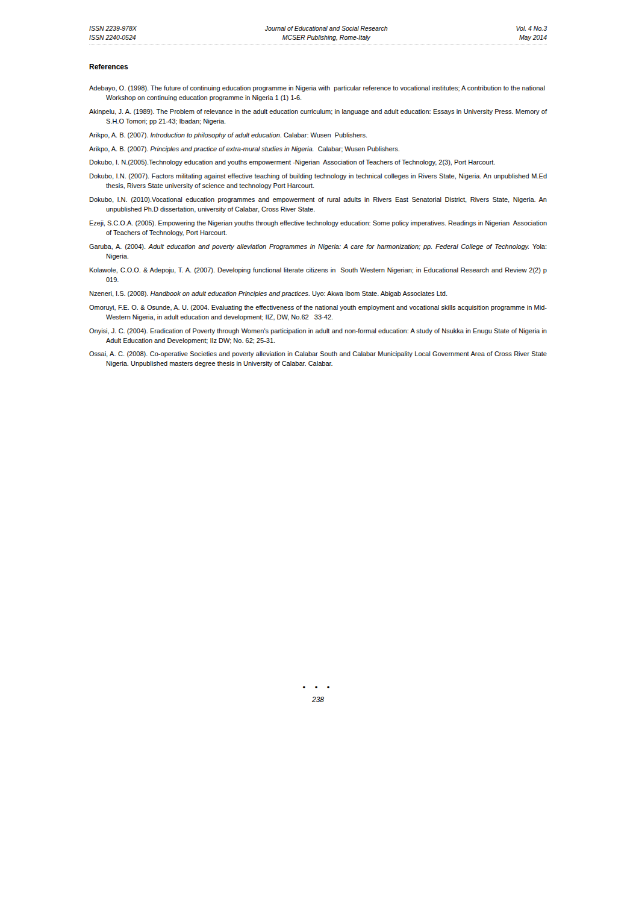ISSN 2239-978X
ISSN 2240-0524
Journal of Educational and Social Research
MCSER Publishing, Rome-Italy
Vol. 4 No.3
May 2014
References
Adebayo, O. (1998). The future of continuing education programme in Nigeria with particular reference to vocational institutes; A contribution to the national Workshop on continuing education programme in Nigeria 1 (1) 1-6.
Akinpelu, J. A. (1989). The Problem of relevance in the adult education curriculum; in language and adult education: Essays in University Press. Memory of S.H.O Tomori; pp 21-43; Ibadan; Nigeria.
Arikpo, A. B. (2007). Introduction to philosophy of adult education. Calabar: Wusen Publishers.
Arikpo, A. B. (2007). Principles and practice of extra-mural studies in Nigeria. Calabar; Wusen Publishers.
Dokubo, I. N.(2005).Technology education and youths empowerment -Nigerian Association of Teachers of Technology, 2(3), Port Harcourt.
Dokubo, I.N. (2007). Factors militating against effective teaching of building technology in technical colleges in Rivers State, Nigeria. An unpublished M.Ed thesis, Rivers State university of science and technology Port Harcourt.
Dokubo, I.N. (2010).Vocational education programmes and empowerment of rural adults in Rivers East Senatorial District, Rivers State, Nigeria. An unpublished Ph.D dissertation, university of Calabar, Cross River State.
Ezeji, S.C.O.A. (2005). Empowering the Nigerian youths through effective technology education: Some policy imperatives. Readings in Nigerian Association of Teachers of Technology, Port Harcourt.
Garuba, A. (2004). Adult education and poverty alleviation Programmes in Nigeria: A care for harmonization; pp. Federal College of Technology. Yola: Nigeria.
Kolawole, C.O.O. & Adepoju, T. A. (2007). Developing functional literate citizens in South Western Nigerian; in Educational Research and Review 2(2) p 019.
Nzeneri, I.S. (2008). Handbook on adult education Principles and practices. Uyo: Akwa Ibom State. Abigab Associates Ltd.
Omoruyi, F.E. O. & Osunde, A. U. (2004. Evaluating the effectiveness of the national youth employment and vocational skills acquisition programme in Mid-Western Nigeria, in adult education and development; IIZ, DW, No.62 33-42.
Onyisi, J. C. (2004). Eradication of Poverty through Women's participation in adult and non-formal education: A study of Nsukka in Enugu State of Nigeria in Adult Education and Development; IIz DW; No. 62; 25-31.
Ossai, A. C. (2008). Co-operative Societies and poverty alleviation in Calabar South and Calabar Municipality Local Government Area of Cross River State Nigeria. Unpublished masters degree thesis in University of Calabar. Calabar.
• • •
238